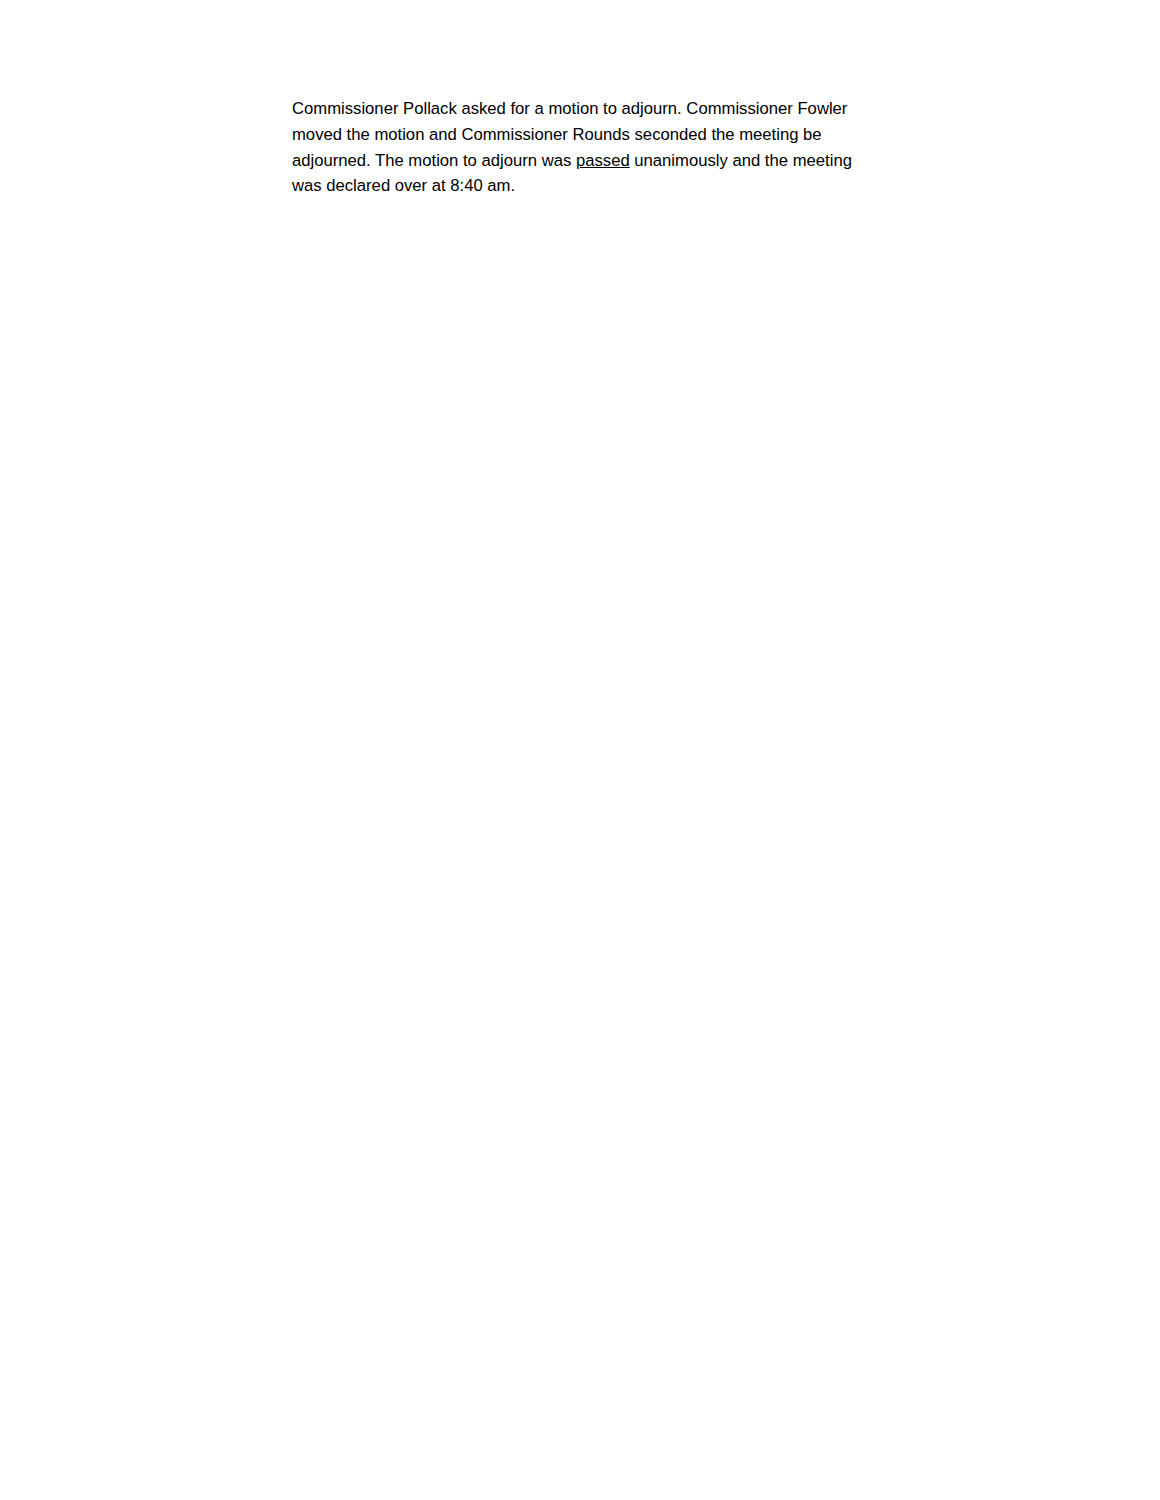Commissioner Pollack asked for a motion to adjourn. Commissioner Fowler moved the motion and Commissioner Rounds seconded the meeting be adjourned. The motion to adjourn was passed unanimously and the meeting was declared over at 8:40 am.